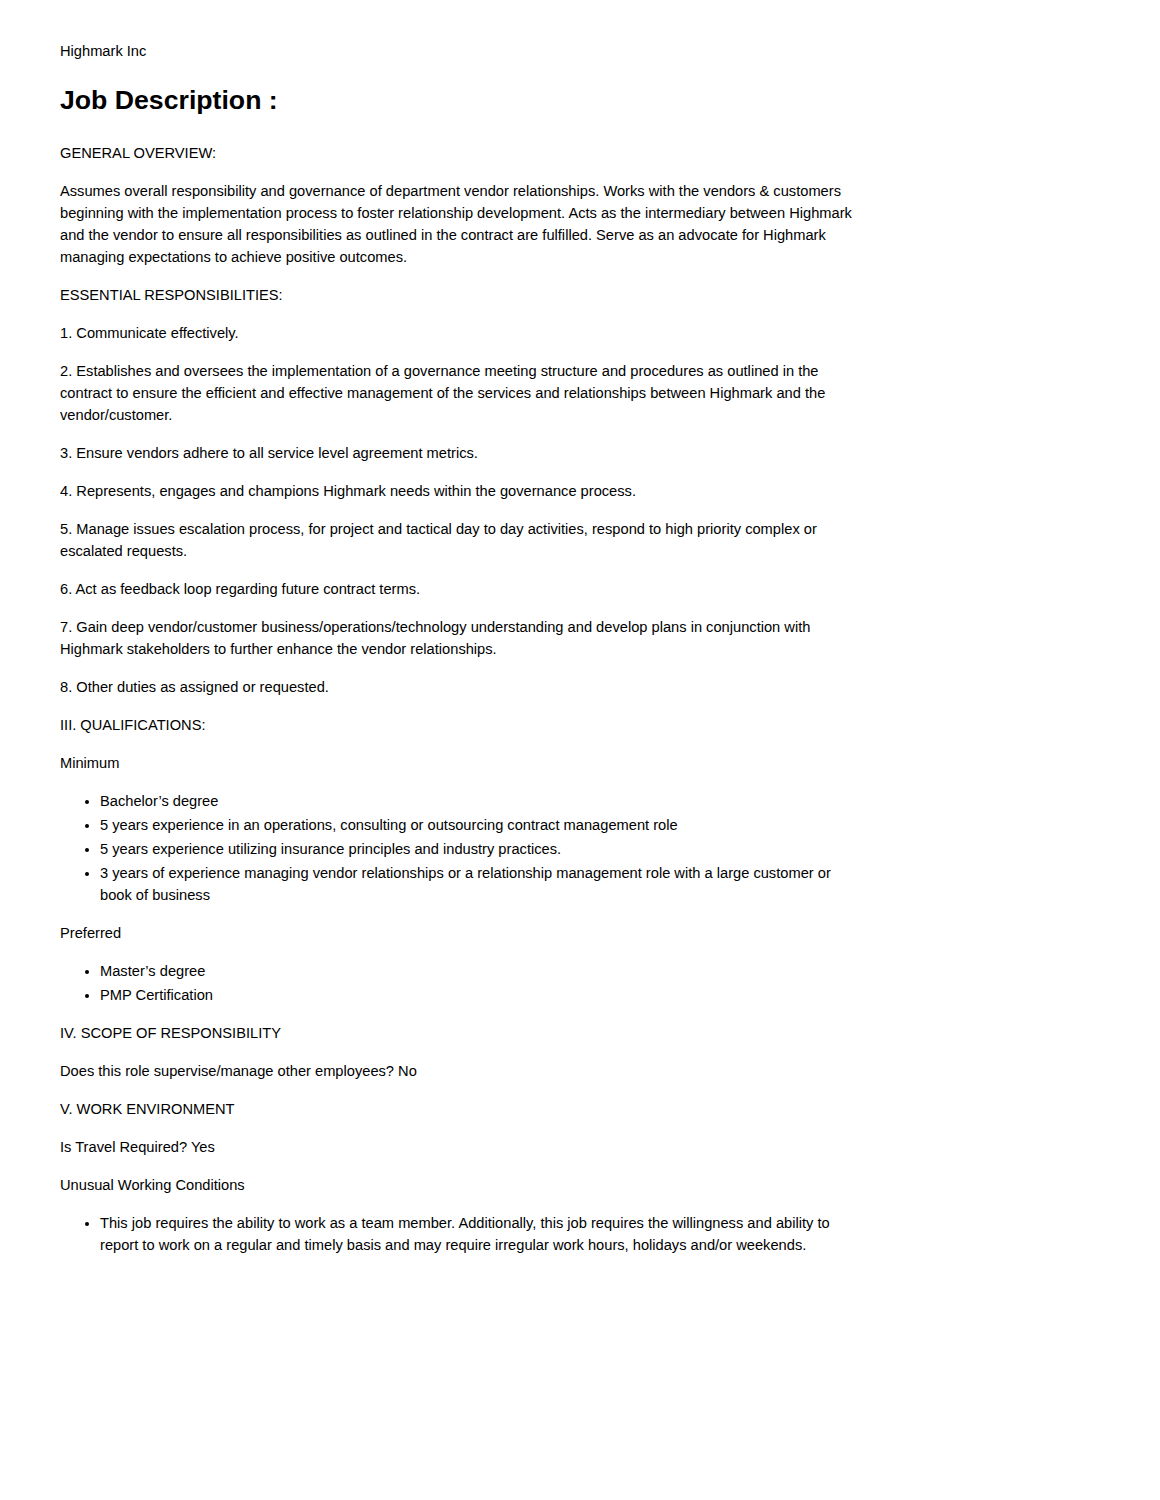Highmark Inc
Job Description :
GENERAL OVERVIEW:
Assumes overall responsibility and governance of department vendor relationships. Works with the vendors & customers beginning with the implementation process to foster relationship development. Acts as the intermediary between Highmark and the vendor to ensure all responsibilities as outlined in the contract are fulfilled. Serve as an advocate for Highmark managing expectations to achieve positive outcomes.
ESSENTIAL RESPONSIBILITIES:
1. Communicate effectively.
2. Establishes and oversees the implementation of a governance meeting structure and procedures as outlined in the contract to ensure the efficient and effective management of the services and relationships between Highmark and the vendor/customer.
3. Ensure vendors adhere to all service level agreement metrics.
4. Represents, engages and champions Highmark needs within the governance process.
5. Manage issues escalation process, for project and tactical day to day activities, respond to high priority complex or escalated requests.
6. Act as feedback loop regarding future contract terms.
7. Gain deep vendor/customer business/operations/technology understanding and develop plans in conjunction with Highmark stakeholders to further enhance the vendor relationships.
8. Other duties as assigned or requested.
III. QUALIFICATIONS:
Minimum
Bachelor’s degree
5 years experience in an operations, consulting or outsourcing contract management role
5 years experience utilizing insurance principles and industry practices.
3 years of experience managing vendor relationships or a relationship management role with a large customer or book of business
Preferred
Master’s degree
PMP Certification
IV. SCOPE OF RESPONSIBILITY
Does this role supervise/manage other employees? No
V. WORK ENVIRONMENT
Is Travel Required? Yes
Unusual Working Conditions
This job requires the ability to work as a team member. Additionally, this job requires the willingness and ability to report to work on a regular and timely basis and may require irregular work hours, holidays and/or weekends.